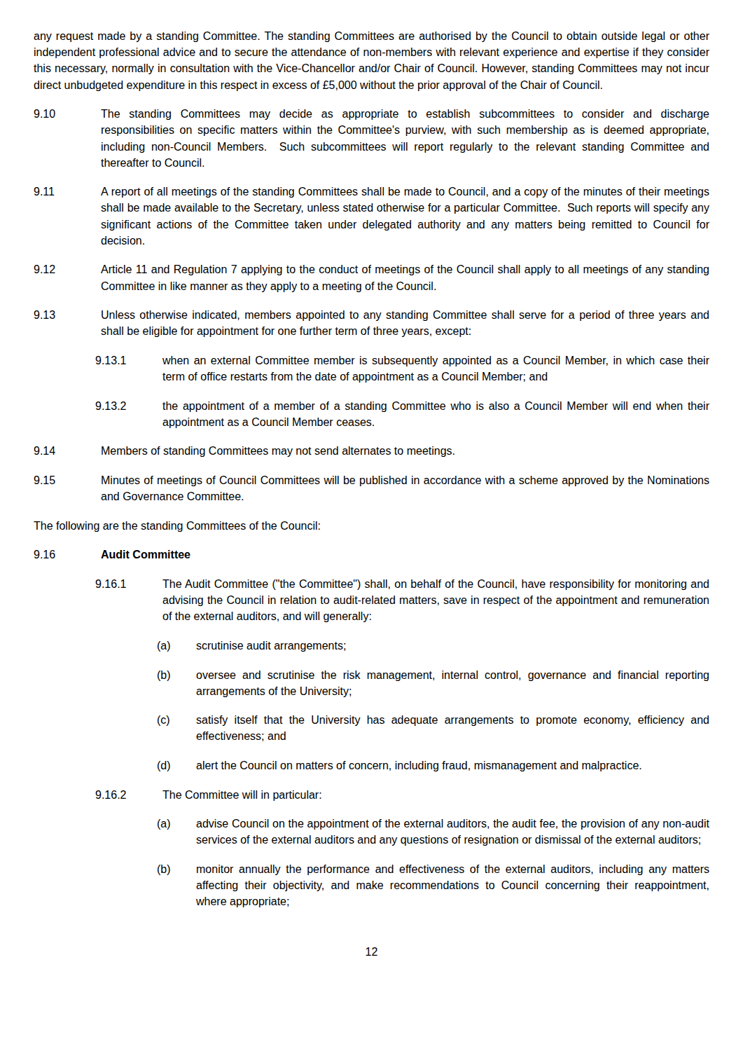any request made by a standing Committee. The standing Committees are authorised by the Council to obtain outside legal or other independent professional advice and to secure the attendance of non-members with relevant experience and expertise if they consider this necessary, normally in consultation with the Vice-Chancellor and/or Chair of Council. However, standing Committees may not incur direct unbudgeted expenditure in this respect in excess of £5,000 without the prior approval of the Chair of Council.
9.10
The standing Committees may decide as appropriate to establish subcommittees to consider and discharge responsibilities on specific matters within the Committee's purview, with such membership as is deemed appropriate, including non-Council Members. Such subcommittees will report regularly to the relevant standing Committee and thereafter to Council.
9.11
A report of all meetings of the standing Committees shall be made to Council, and a copy of the minutes of their meetings shall be made available to the Secretary, unless stated otherwise for a particular Committee. Such reports will specify any significant actions of the Committee taken under delegated authority and any matters being remitted to Council for decision.
9.12
Article 11 and Regulation 7 applying to the conduct of meetings of the Council shall apply to all meetings of any standing Committee in like manner as they apply to a meeting of the Council.
9.13
Unless otherwise indicated, members appointed to any standing Committee shall serve for a period of three years and shall be eligible for appointment for one further term of three years, except:
9.13.1
when an external Committee member is subsequently appointed as a Council Member, in which case their term of office restarts from the date of appointment as a Council Member; and
9.13.2
the appointment of a member of a standing Committee who is also a Council Member will end when their appointment as a Council Member ceases.
9.14
Members of standing Committees may not send alternates to meetings.
9.15
Minutes of meetings of Council Committees will be published in accordance with a scheme approved by the Nominations and Governance Committee.
The following are the standing Committees of the Council:
9.16
Audit Committee
9.16.1
The Audit Committee ("the Committee") shall, on behalf of the Council, have responsibility for monitoring and advising the Council in relation to audit-related matters, save in respect of the appointment and remuneration of the external auditors, and will generally:
(a)
scrutinise audit arrangements;
(b)
oversee and scrutinise the risk management, internal control, governance and financial reporting arrangements of the University;
(c)
satisfy itself that the University has adequate arrangements to promote economy, efficiency and effectiveness; and
(d)
alert the Council on matters of concern, including fraud, mismanagement and malpractice.
9.16.2
The Committee will in particular:
(a)
advise Council on the appointment of the external auditors, the audit fee, the provision of any non-audit services of the external auditors and any questions of resignation or dismissal of the external auditors;
(b)
monitor annually the performance and effectiveness of the external auditors, including any matters affecting their objectivity, and make recommendations to Council concerning their reappointment, where appropriate;
12